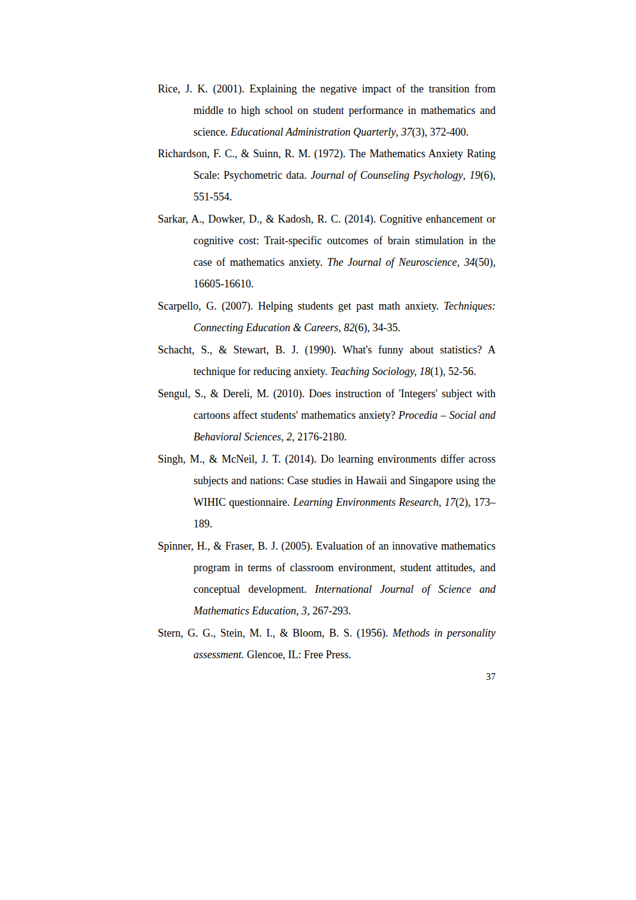Rice, J. K. (2001). Explaining the negative impact of the transition from middle to high school on student performance in mathematics and science. Educational Administration Quarterly, 37(3), 372-400.
Richardson, F. C., & Suinn, R. M. (1972). The Mathematics Anxiety Rating Scale: Psychometric data. Journal of Counseling Psychology, 19(6), 551-554.
Sarkar, A., Dowker, D., & Kadosh, R. C. (2014). Cognitive enhancement or cognitive cost: Trait-specific outcomes of brain stimulation in the case of mathematics anxiety. The Journal of Neuroscience, 34(50), 16605-16610.
Scarpello, G. (2007). Helping students get past math anxiety. Techniques: Connecting Education & Careers, 82(6), 34-35.
Schacht, S., & Stewart, B. J. (1990). What's funny about statistics? A technique for reducing anxiety. Teaching Sociology, 18(1), 52-56.
Sengul, S., & Dereli, M. (2010). Does instruction of 'Integers' subject with cartoons affect students' mathematics anxiety? Procedia – Social and Behavioral Sciences, 2, 2176-2180.
Singh, M., & McNeil, J. T. (2014). Do learning environments differ across subjects and nations: Case studies in Hawaii and Singapore using the WIHIC questionnaire. Learning Environments Research, 17(2), 173–189.
Spinner, H., & Fraser, B. J. (2005). Evaluation of an innovative mathematics program in terms of classroom environment, student attitudes, and conceptual development. International Journal of Science and Mathematics Education, 3, 267-293.
Stern, G. G., Stein, M. I., & Bloom, B. S. (1956). Methods in personality assessment. Glencoe, IL: Free Press.
37